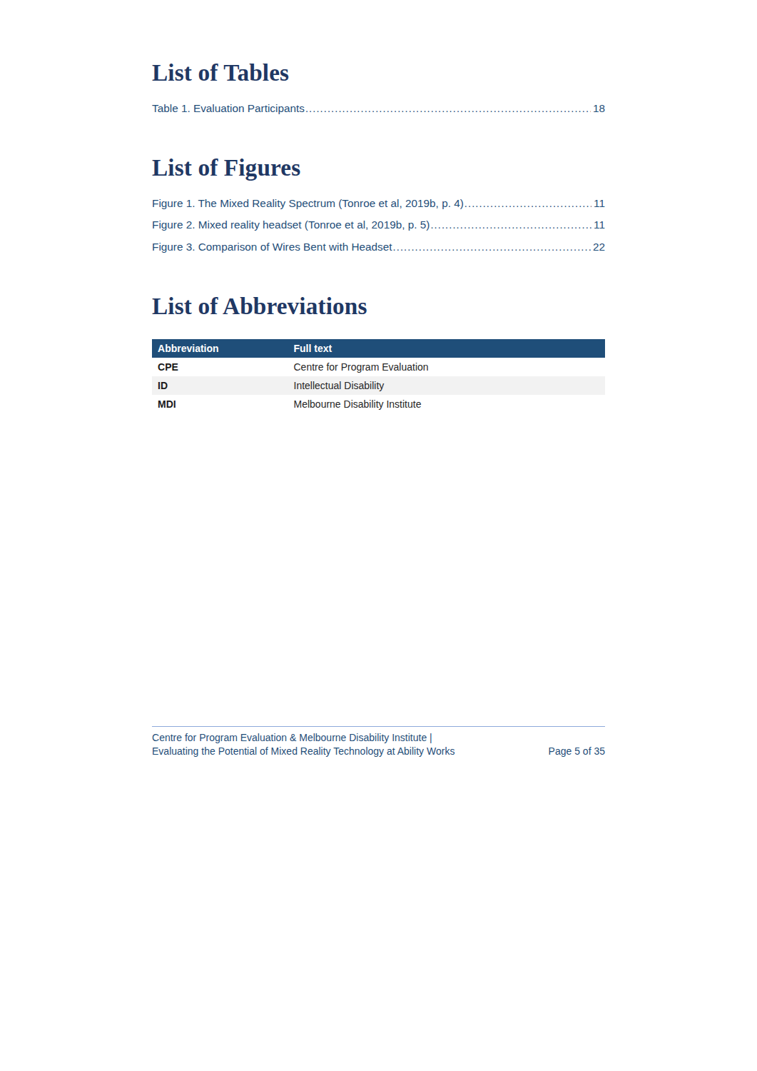List of Tables
Table 1. Evaluation Participants .................................................................................................. 18
List of Figures
Figure 1. The Mixed Reality Spectrum (Tonroe et al, 2019b, p. 4) .......................................... 11
Figure 2. Mixed reality headset (Tonroe et al, 2019b, p. 5) ................................................... 11
Figure 3. Comparison of Wires Bent with Headset .................................................................. 22
List of Abbreviations
| Abbreviation | Full text |
| --- | --- |
| CPE | Centre for Program Evaluation |
| ID | Intellectual Disability |
| MDI | Melbourne Disability Institute |
Centre for Program Evaluation & Melbourne Disability Institute |
Evaluating the Potential of Mixed Reality Technology at Ability Works
Page 5 of 35